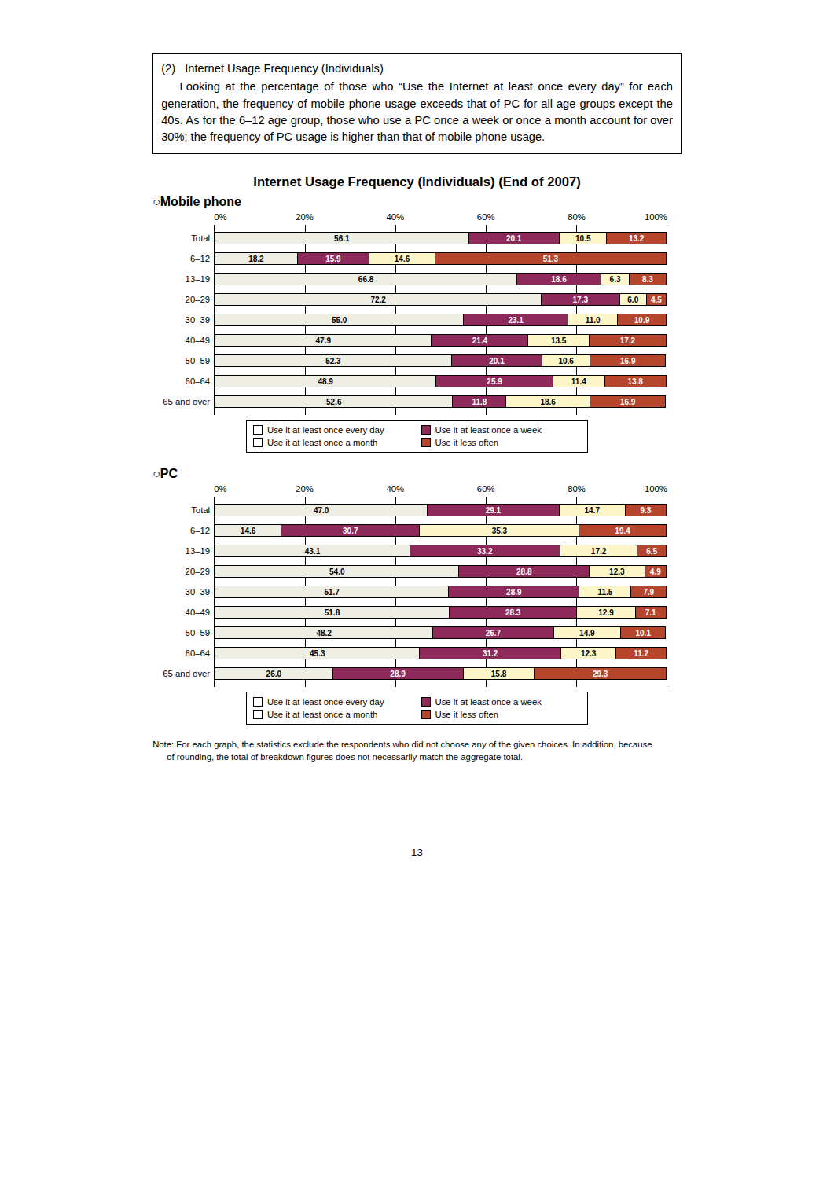(2) Internet Usage Frequency (Individuals)
Looking at the percentage of those who “Use the Internet at least once every day” for each generation, the frequency of mobile phone usage exceeds that of PC for all age groups except the 40s. As for the 6–12 age group, those who use a PC once a week or once a month account for over 30%; the frequency of PC usage is higher than that of mobile phone usage.
Internet Usage Frequency (Individuals) (End of 2007)
○Mobile phone
0% 20% 40% 60% 80% 100%
Total
56.1
20.1
10.5
13.2
6–12
18.2
15.9
14.6
51.3
13–19
66.8
18.6
6.3
8.3
20–29
72.2
17.3
6.0
4.5
30–39
55.0
23.1
11.0
10.9
40–49
47.9
21.4
13.5
17.2
50–59
52.3
20.1
10.6
16.9
60–64
48.9
25.9
11.4
13.8
65 and over
52.6
11.8
18.6
16.9
Use it at least once every day
Use it at least once a week
Use it at least once a month
Use it less often
○PC
0% 20% 40% 60% 80% 100%
Total
47.0
29.1
14.7
9.3
6–12
14.6
30.7
35.3
19.4
13–19
43.1
33.2
17.2
6.5
20–29
54.0
28.8
12.3
4.9
30–39
51.7
28.9
11.5
7.9
40–49
51.8
28.3
12.9
7.1
50–59
48.2
26.7
14.9
10.1
60–64
45.3
31.2
12.3
11.2
65 and over
26.0
28.9
15.8
29.3
Use it at least once every day
Use it at least once a week
Use it at least once a month
Use it less often
Note: For each graph, the statistics exclude the respondents who did not choose any of the given choices. In addition, because of rounding, the total of breakdown figures does not necessarily match the aggregate total.
13